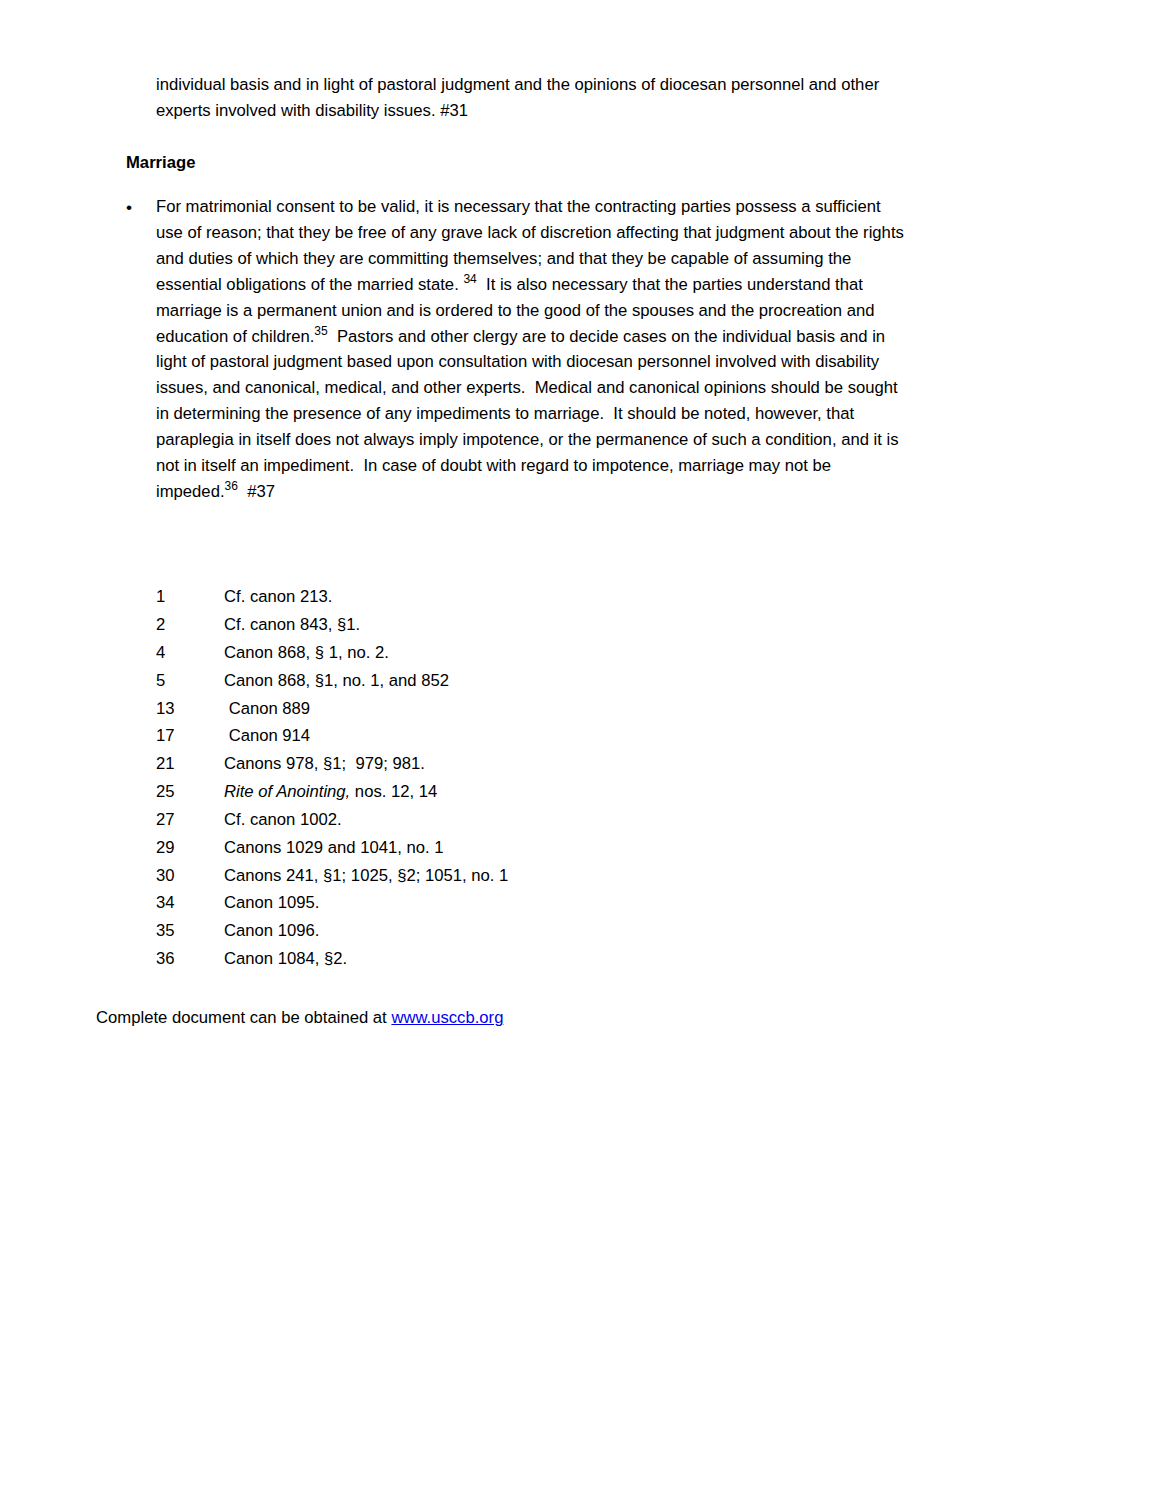individual basis and in light of pastoral judgment and the opinions of diocesan personnel and other experts involved with disability issues. #31
Marriage
For matrimonial consent to be valid, it is necessary that the contracting parties possess a sufficient use of reason; that they be free of any grave lack of discretion affecting that judgment about the rights and duties of which they are committing themselves; and that they be capable of assuming the essential obligations of the married state. 34 It is also necessary that the parties understand that marriage is a permanent union and is ordered to the good of the spouses and the procreation and education of children.35 Pastors and other clergy are to decide cases on the individual basis and in light of pastoral judgment based upon consultation with diocesan personnel involved with disability issues, and canonical, medical, and other experts. Medical and canonical opinions should be sought in determining the presence of any impediments to marriage. It should be noted, however, that paraplegia in itself does not always imply impotence, or the permanence of such a condition, and it is not in itself an impediment. In case of doubt with regard to impotence, marriage may not be impeded.36 #37
| 1 | Cf. canon 213. |
| 2 | Cf. canon 843, §1. |
| 4 | Canon 868, § 1, no. 2. |
| 5 | Canon 868, §1, no. 1, and 852 |
| 13 | Canon 889 |
| 17 | Canon 914 |
| 21 | Canons 978, §1; 979; 981. |
| 25 | Rite of Anointing, nos. 12, 14 |
| 27 | Cf. canon 1002. |
| 29 | Canons 1029 and 1041, no. 1 |
| 30 | Canons 241, §1; 1025, §2; 1051, no. 1 |
| 34 | Canon 1095. |
| 35 | Canon 1096. |
| 36 | Canon 1084, §2. |
Complete document can be obtained at www.usccb.org